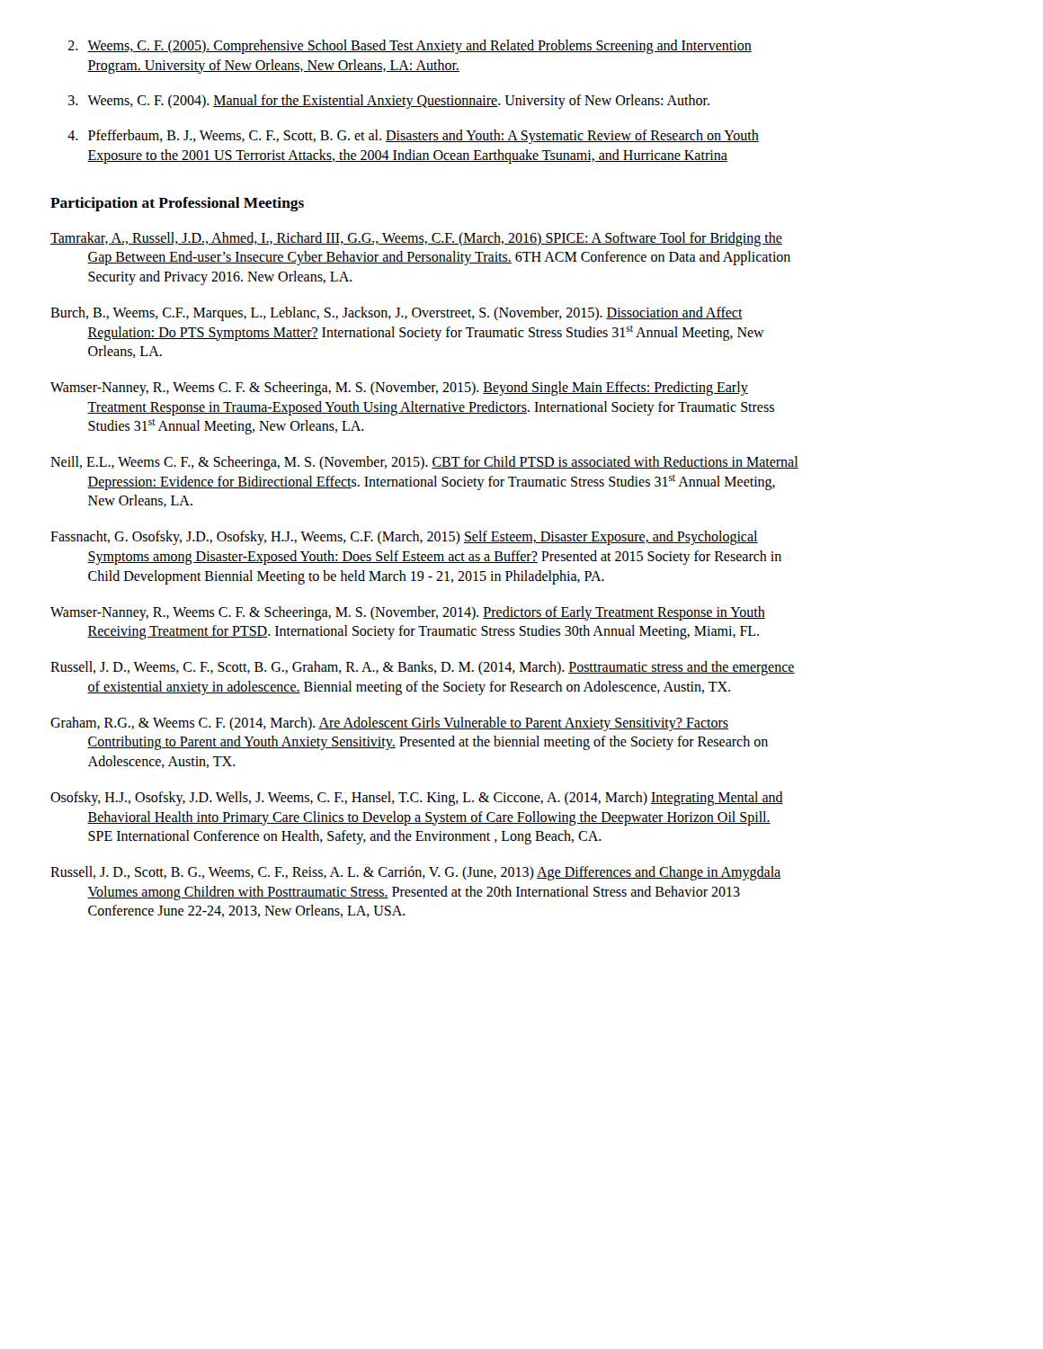Weems, C. F. (2005). Comprehensive School Based Test Anxiety and Related Problems Screening and Intervention Program. University of New Orleans, New Orleans, LA: Author.
Weems, C. F. (2004). Manual for the Existential Anxiety Questionnaire. University of New Orleans: Author.
Pfefferbaum, B. J., Weems, C. F., Scott, B. G. et al. Disasters and Youth: A Systematic Review of Research on Youth Exposure to the 2001 US Terrorist Attacks, the 2004 Indian Ocean Earthquake Tsunami, and Hurricane Katrina
Participation at Professional Meetings
Tamrakar, A., Russell, J.D., Ahmed, I., Richard III, G.G., Weems, C.F. (March, 2016) SPICE: A Software Tool for Bridging the Gap Between End-user’s Insecure Cyber Behavior and Personality Traits. 6TH ACM Conference on Data and Application Security and Privacy 2016. New Orleans, LA.
Burch, B., Weems, C.F., Marques, L., Leblanc, S., Jackson, J., Overstreet, S. (November, 2015). Dissociation and Affect Regulation: Do PTS Symptoms Matter? International Society for Traumatic Stress Studies 31st Annual Meeting, New Orleans, LA.
Wamser-Nanney, R., Weems C. F. & Scheeringa, M. S. (November, 2015). Beyond Single Main Effects: Predicting Early Treatment Response in Trauma-Exposed Youth Using Alternative Predictors. International Society for Traumatic Stress Studies 31st Annual Meeting, New Orleans, LA.
Neill, E.L., Weems C. F., & Scheeringa, M. S. (November, 2015). CBT for Child PTSD is associated with Reductions in Maternal Depression: Evidence for Bidirectional Effects. International Society for Traumatic Stress Studies 31st Annual Meeting, New Orleans, LA.
Fassnacht, G. Osofsky, J.D., Osofsky, H.J., Weems, C.F. (March, 2015) Self Esteem, Disaster Exposure, and Psychological Symptoms among Disaster-Exposed Youth: Does Self Esteem act as a Buffer? Presented at 2015 Society for Research in Child Development Biennial Meeting to be held March 19 - 21, 2015 in Philadelphia, PA.
Wamser-Nanney, R., Weems C. F. & Scheeringa, M. S. (November, 2014). Predictors of Early Treatment Response in Youth Receiving Treatment for PTSD. International Society for Traumatic Stress Studies 30th Annual Meeting, Miami, FL.
Russell, J. D., Weems, C. F., Scott, B. G., Graham, R. A., & Banks, D. M. (2014, March). Posttraumatic stress and the emergence of existential anxiety in adolescence. Biennial meeting of the Society for Research on Adolescence, Austin, TX.
Graham, R.G., & Weems C. F. (2014, March). Are Adolescent Girls Vulnerable to Parent Anxiety Sensitivity? Factors Contributing to Parent and Youth Anxiety Sensitivity. Presented at the biennial meeting of the Society for Research on Adolescence, Austin, TX.
Osofsky, H.J., Osofsky, J.D. Wells, J. Weems, C. F., Hansel, T.C. King, L. & Ciccone, A. (2014, March) Integrating Mental and Behavioral Health into Primary Care Clinics to Develop a System of Care Following the Deepwater Horizon Oil Spill. SPE International Conference on Health, Safety, and the Environment , Long Beach, CA.
Russell, J. D., Scott, B. G., Weems, C. F., Reiss, A. L. & Carrión, V. G. (June, 2013) Age Differences and Change in Amygdala Volumes among Children with Posttraumatic Stress. Presented at the 20th International Stress and Behavior 2013 Conference June 22-24, 2013, New Orleans, LA, USA.